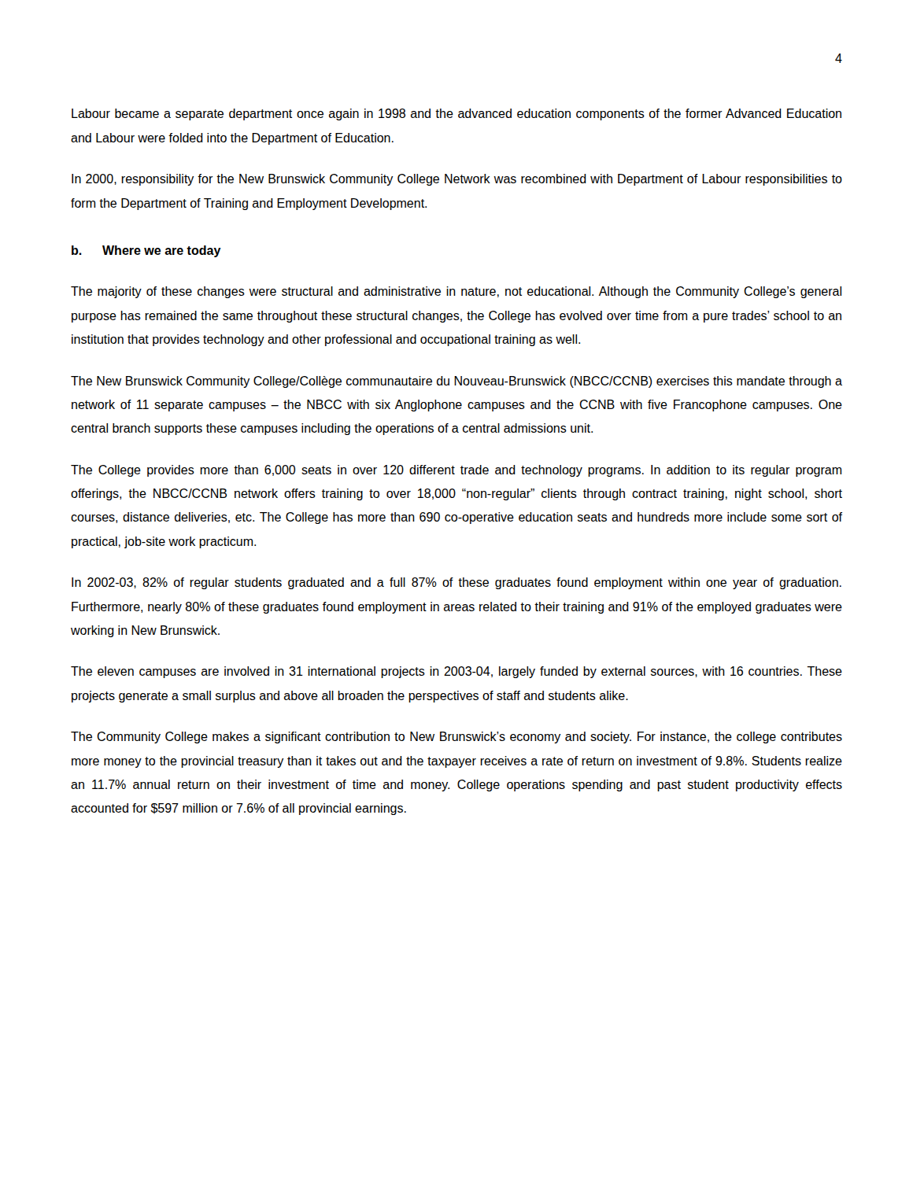4
Labour became a separate department once again in 1998 and the advanced education components of the former Advanced Education and Labour were folded into the Department of Education.
In 2000, responsibility for the New Brunswick Community College Network was recombined with Department of Labour responsibilities to form the Department of Training and Employment Development.
b. Where we are today
The majority of these changes were structural and administrative in nature, not educational. Although the Community College’s general purpose has remained the same throughout these structural changes, the College has evolved over time from a pure trades’ school to an institution that provides technology and other professional and occupational training as well.
The New Brunswick Community College/Collège communautaire du Nouveau-Brunswick (NBCC/CCNB) exercises this mandate through a network of 11 separate campuses – the NBCC with six Anglophone campuses and the CCNB with five Francophone campuses. One central branch supports these campuses including the operations of a central admissions unit.
The College provides more than 6,000 seats in over 120 different trade and technology programs. In addition to its regular program offerings, the NBCC/CCNB network offers training to over 18,000 “non-regular” clients through contract training, night school, short courses, distance deliveries, etc. The College has more than 690 co-operative education seats and hundreds more include some sort of practical, job-site work practicum.
In 2002-03, 82% of regular students graduated and a full 87% of these graduates found employment within one year of graduation. Furthermore, nearly 80% of these graduates found employment in areas related to their training and 91% of the employed graduates were working in New Brunswick.
The eleven campuses are involved in 31 international projects in 2003-04, largely funded by external sources, with 16 countries. These projects generate a small surplus and above all broaden the perspectives of staff and students alike.
The Community College makes a significant contribution to New Brunswick’s economy and society. For instance, the college contributes more money to the provincial treasury than it takes out and the taxpayer receives a rate of return on investment of 9.8%. Students realize an 11.7% annual return on their investment of time and money. College operations spending and past student productivity effects accounted for $597 million or 7.6% of all provincial earnings.